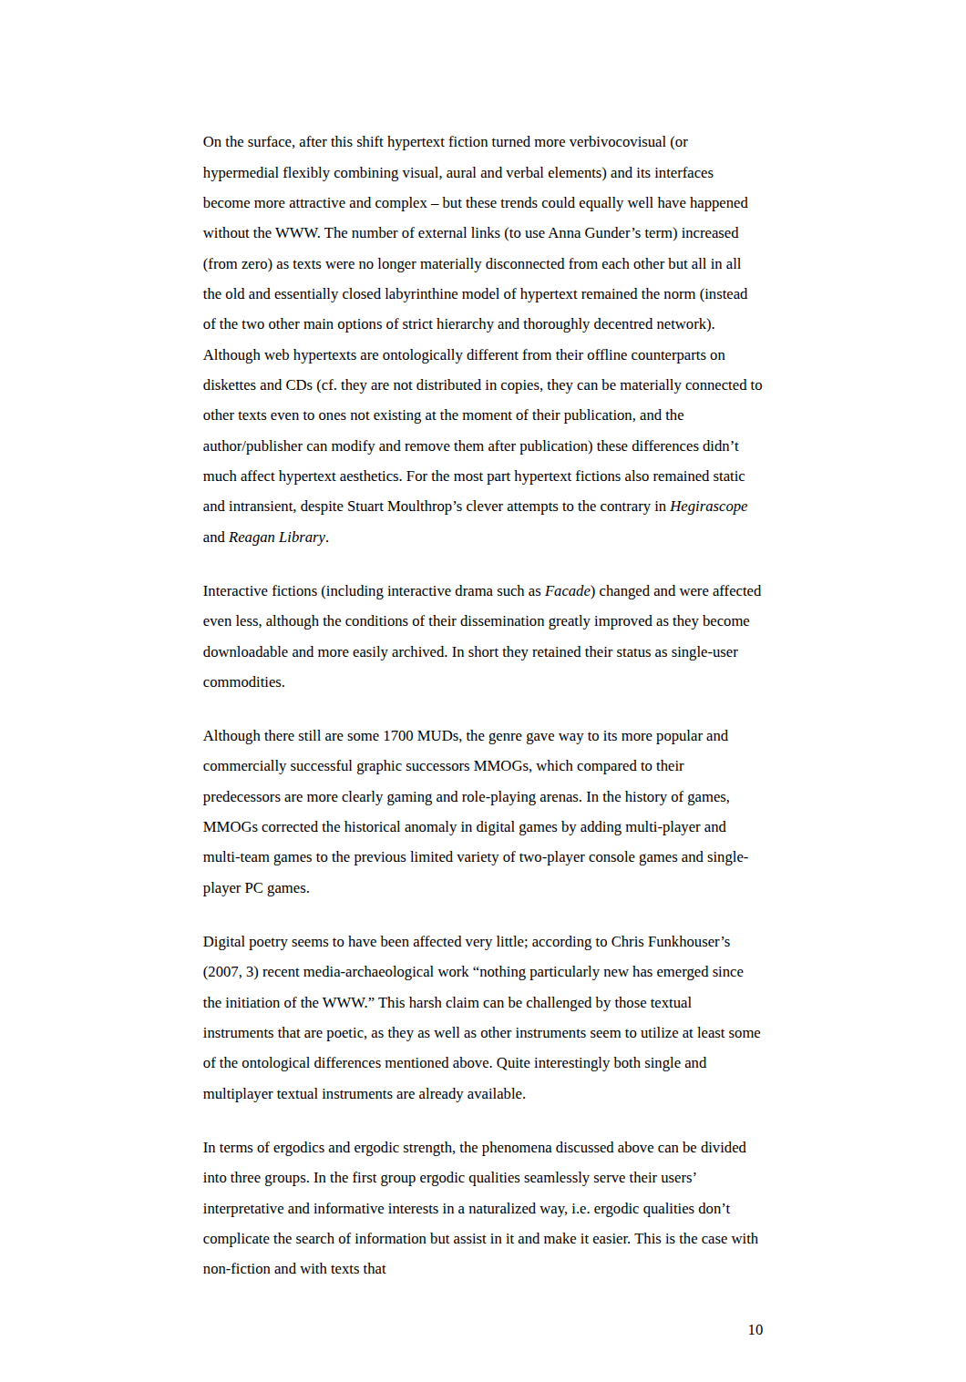On the surface, after this shift hypertext fiction turned more verbivocovisual (or hypermedial flexibly combining visual, aural and verbal elements) and its interfaces become more attractive and complex – but these trends could equally well have happened without the WWW. The number of external links (to use Anna Gunder’s term) increased (from zero) as texts were no longer materially disconnected from each other but all in all the old and essentially closed labyrinthine model of hypertext remained the norm (instead of the two other main options of strict hierarchy and thoroughly decentred network). Although web hypertexts are ontologically different from their offline counterparts on diskettes and CDs (cf. they are not distributed in copies, they can be materially connected to other texts even to ones not existing at the moment of their publication, and the author/publisher can modify and remove them after publication) these differences didn’t much affect hypertext aesthetics. For the most part hypertext fictions also remained static and intransient, despite Stuart Moulthrop’s clever attempts to the contrary in Hegirascope and Reagan Library.
Interactive fictions (including interactive drama such as Facade) changed and were affected even less, although the conditions of their dissemination greatly improved as they become downloadable and more easily archived. In short they retained their status as single-user commodities.
Although there still are some 1700 MUDs, the genre gave way to its more popular and commercially successful graphic successors MMOGs, which compared to their predecessors are more clearly gaming and role-playing arenas. In the history of games, MMOGs corrected the historical anomaly in digital games by adding multi-player and multi-team games to the previous limited variety of two-player console games and single-player PC games.
Digital poetry seems to have been affected very little; according to Chris Funkhouser’s (2007, 3) recent media-archaeological work “nothing particularly new has emerged since the initiation of the WWW.” This harsh claim can be challenged by those textual instruments that are poetic, as they as well as other instruments seem to utilize at least some of the ontological differences mentioned above. Quite interestingly both single and multiplayer textual instruments are already available.
In terms of ergodics and ergodic strength, the phenomena discussed above can be divided into three groups. In the first group ergodic qualities seamlessly serve their users’ interpretative and informative interests in a naturalized way, i.e. ergodic qualities don’t complicate the search of information but assist in it and make it easier. This is the case with non-fiction and with texts that
10